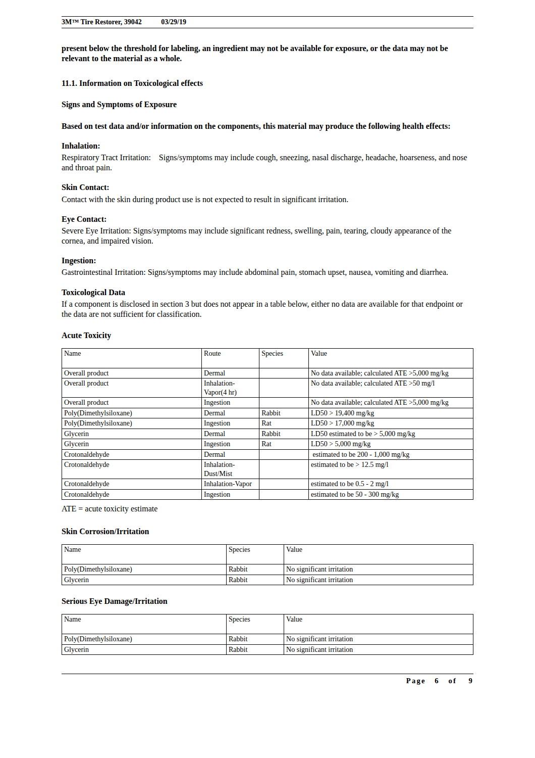3M™ Tire Restorer, 39042 03/29/19
present below the threshold for labeling, an ingredient may not be available for exposure, or the data may not be relevant to the material as a whole.
11.1. Information on Toxicological effects
Signs and Symptoms of Exposure
Based on test data and/or information on the components, this material may produce the following health effects:
Inhalation:
Respiratory Tract Irritation: Signs/symptoms may include cough, sneezing, nasal discharge, headache, hoarseness, and nose and throat pain.
Skin Contact:
Contact with the skin during product use is not expected to result in significant irritation.
Eye Contact:
Severe Eye Irritation: Signs/symptoms may include significant redness, swelling, pain, tearing, cloudy appearance of the cornea, and impaired vision.
Ingestion:
Gastrointestinal Irritation: Signs/symptoms may include abdominal pain, stomach upset, nausea, vomiting and diarrhea.
Toxicological Data
If a component is disclosed in section 3 but does not appear in a table below, either no data are available for that endpoint or the data are not sufficient for classification.
Acute Toxicity
| Name | Route | Species | Value |
| --- | --- | --- | --- |
| Overall product | Dermal | | No data available; calculated ATE >5,000 mg/kg |
| Overall product | Inhalation-Vapor(4 hr) | | No data available; calculated ATE >50 mg/l |
| Overall product | Ingestion | | No data available; calculated ATE >5,000 mg/kg |
| Poly(Dimethylsiloxane) | Dermal | Rabbit | LD50 > 19,400 mg/kg |
| Poly(Dimethylsiloxane) | Ingestion | Rat | LD50 > 17,000 mg/kg |
| Glycerin | Dermal | Rabbit | LD50 estimated to be > 5,000 mg/kg |
| Glycerin | Ingestion | Rat | LD50 > 5,000 mg/kg |
| Crotonaldehyde | Dermal | | estimated to be 200 - 1,000 mg/kg |
| Crotonaldehyde | Inhalation-Dust/Mist | | estimated to be > 12.5 mg/l |
| Crotonaldehyde | Inhalation-Vapor | | estimated to be 0.5 - 2 mg/l |
| Crotonaldehyde | Ingestion | | estimated to be 50 - 300 mg/kg |
ATE = acute toxicity estimate
Skin Corrosion/Irritation
| Name | Species | Value |
| --- | --- | --- |
| Poly(Dimethylsiloxane) | Rabbit | No significant irritation |
| Glycerin | Rabbit | No significant irritation |
Serious Eye Damage/Irritation
| Name | Species | Value |
| --- | --- | --- |
| Poly(Dimethylsiloxane) | Rabbit | No significant irritation |
| Glycerin | Rabbit | No significant irritation |
Page 6 of 9